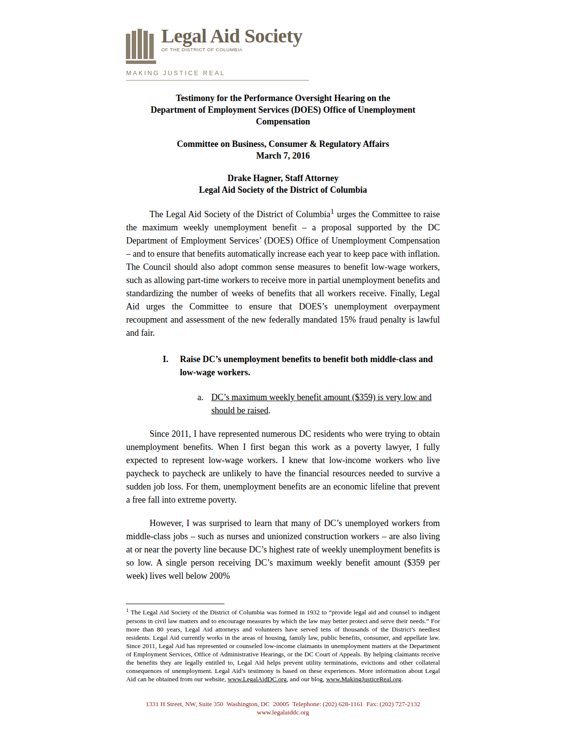Legal Aid Society
OF THE DISTRICT OF COLUMBIA
MAKING JUSTICE REAL
Testimony for the Performance Oversight Hearing on the
Department of Employment Services (DOES) Office of Unemployment Compensation
Committee on Business, Consumer & Regulatory Affairs
March 7, 2016
Drake Hagner, Staff Attorney
Legal Aid Society of the District of Columbia
The Legal Aid Society of the District of Columbia1 urges the Committee to raise the maximum weekly unemployment benefit – a proposal supported by the DC Department of Employment Services’ (DOES) Office of Unemployment Compensation – and to ensure that benefits automatically increase each year to keep pace with inflation. The Council should also adopt common sense measures to benefit low-wage workers, such as allowing part-time workers to receive more in partial unemployment benefits and standardizing the number of weeks of benefits that all workers receive. Finally, Legal Aid urges the Committee to ensure that DOES’s unemployment overpayment recoupment and assessment of the new federally mandated 15% fraud penalty is lawful and fair.
Raise DC’s unemployment benefits to benefit both middle-class and low-wage workers.
DC’s maximum weekly benefit amount ($359) is very low and should be raised.
Since 2011, I have represented numerous DC residents who were trying to obtain unemployment benefits. When I first began this work as a poverty lawyer, I fully expected to represent low-wage workers. I knew that low-income workers who live paycheck to paycheck are unlikely to have the financial resources needed to survive a sudden job loss. For them, unemployment benefits are an economic lifeline that prevent a free fall into extreme poverty.
However, I was surprised to learn that many of DC’s unemployed workers from middle-class jobs – such as nurses and unionized construction workers – are also living at or near the poverty line because DC’s highest rate of weekly unemployment benefits is so low. A single person receiving DC’s maximum weekly benefit amount ($359 per week) lives well below 200%
1 The Legal Aid Society of the District of Columbia was formed in 1932 to “provide legal aid and counsel to indigent persons in civil law matters and to encourage measures by which the law may better protect and serve their needs.” For more than 80 years, Legal Aid attorneys and volunteers have served tens of thousands of the District’s neediest residents. Legal Aid currently works in the areas of housing, family law, public benefits, consumer, and appellate law. Since 2011, Legal Aid has represented or counseled low-income claimants in unemployment matters at the Department of Employment Services, Office of Administrative Hearings, or the DC Court of Appeals. By helping claimants receive the benefits they are legally entitled to, Legal Aid helps prevent utility terminations, evictions and other collateral consequences of unemployment. Legal Aid’s testimony is based on these experiences. More information about Legal Aid can be obtained from our website, www.LegalAidDC.org, and our blog, www.MakingJusticeReal.org.
1331 H Street, NW, Suite 350 Washington, DC 20005 Telephone: (202) 628-1161 Fax: (202) 727-2132
www.legalaiddc.org